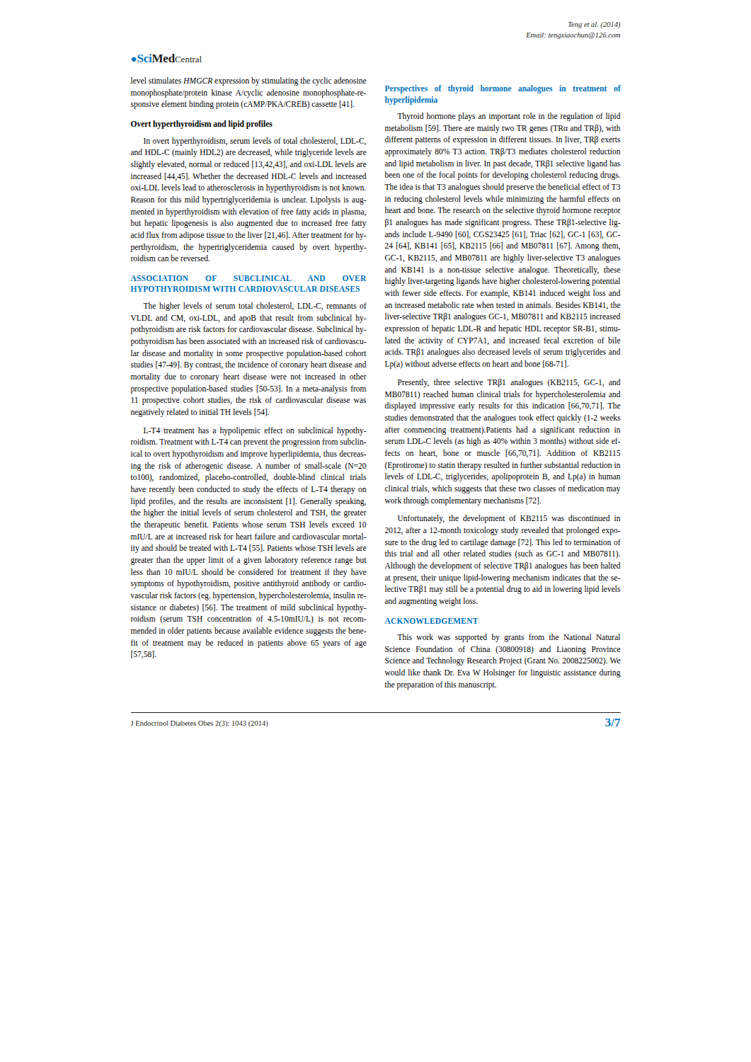Teng et al. (2014)
Email: tengxiaochun@126.com
●Sci Med Central
level stimulates HMGCR expression by stimulating the cyclic adenosine monophosphate/protein kinase A/cyclic adenosine monophosphate-responsive element binding protein (cAMP/PKA/CREB) cassette [41].
Overt hyperthyroidism and lipid profiles
In overt hyperthyroidism, serum levels of total cholesterol, LDL-C, and HDL-C (mainly HDL2) are decreased, while triglyceride levels are slightly elevated, normal or reduced [13,42,43], and oxi-LDL levels are increased [44,45]. Whether the decreased HDL-C levels and increased oxi-LDL levels lead to atherosclerosis in hyperthyroidism is not known. Reason for this mild hypertriglyceridemia is unclear. Lipolysis is augmented in hyperthyroidism with elevation of free fatty acids in plasma, but hepatic lipogenesis is also augmented due to increased free fatty acid flux from adipose tissue to the liver [21,46]. After treatment for hyperthyroidism, the hypertriglyceridemia caused by overt hyperthyroidism can be reversed.
Association of subclinical and over hypothyroidism with cardiovascular diseases
The higher levels of serum total cholesterol, LDL-C, remnants of VLDL and CM, oxi-LDL, and apoB that result from subclinical hypothyroidism are risk factors for cardiovascular disease. Subclinical hypothyroidism has been associated with an increased risk of cardiovascular disease and mortality in some prospective population-based cohort studies [47-49]. By contrast, the incidence of coronary heart disease and mortality due to coronary heart disease were not increased in other prospective population-based studies [50-53]. In a meta-analysis from 11 prospective cohort studies, the risk of cardiovascular disease was negatively related to initial TH levels [54].
L-T4 treatment has a hypolipemic effect on subclinical hypothyroidism. Treatment with L-T4 can prevent the progression from subclinical to overt hypothyroidism and improve hyperlipidemia, thus decreasing the risk of atherogenic disease. A number of small-scale (N=20 to100), randomized, placebo-controlled, double-blind clinical trials have recently been conducted to study the effects of L-T4 therapy on lipid profiles, and the results are inconsistent [1]. Generally speaking, the higher the initial levels of serum cholesterol and TSH, the greater the therapeutic benefit. Patients whose serum TSH levels exceed 10 mIU/L are at increased risk for heart failure and cardiovascular mortality and should be treated with L-T4 [55]. Patients whose TSH levels are greater than the upper limit of a given laboratory reference range but less than 10 mIU/L should be considered for treatment if they have symptoms of hypothyroidism, positive antithyroid antibody or cardiovascular risk factors (eg. hypertension, hypercholesterolemia, insulin resistance or diabetes) [56]. The treatment of mild subclinical hypothyroidism (serum TSH concentration of 4.5-10mIU/L) is not recommended in older patients because available evidence suggests the benefit of treatment may be reduced in patients above 65 years of age [57,58].
Perspectives of thyroid hormone analogues in treatment of hyperlipidemia
Thyroid hormone plays an important role in the regulation of lipid metabolism [59]. There are mainly two TR genes (TRα and TRβ), with different patterns of expression in different tissues. In liver, TRβ exerts approximately 80% T3 action. TRβ/T3 mediates cholesterol reduction and lipid metabolism in liver. In past decade, TRβ1 selective ligand has been one of the focal points for developing cholesterol reducing drugs. The idea is that T3 analogues should preserve the beneficial effect of T3 in reducing cholesterol levels while minimizing the harmful effects on heart and bone. The research on the selective thyroid hormone receptor β1 analogues has made significant progress. These TRβ1-selective ligands include L-9490 [60], CGS23425 [61], Triac [62], GC-1 [63], GC-24 [64], KB141 [65], KB2115 [66] and MB07811 [67]. Among them, GC-1, KB2115, and MB07811 are highly liver-selective T3 analogues and KB141 is a non-tissue selective analogue. Theoretically, these highly liver-targeting ligands have higher cholesterol-lowering potential with fewer side effects. For example, KB141 induced weight loss and an increased metabolic rate when tested in animals. Besides KB141, the liver-selective TRβ1 analogues GC-1, MB07811 and KB2115 increased expression of hepatic LDL-R and hepatic HDL receptor SR-B1, stimulated the activity of CYP7A1, and increased fecal excretion of bile acids. TRβ1 analogues also decreased levels of serum triglycerides and Lp(a) without adverse effects on heart and bone [68-71].
Presently, three selective TRβ1 analogues (KB2115, GC-1, and MB07811) reached human clinical trials for hypercholesterolemia and displayed impressive early results for this indication [66,70,71]. The studies demonstrated that the analogues took effect quickly (1-2 weeks after commencing treatment).Patients had a significant reduction in serum LDL-C levels (as high as 40% within 3 months) without side effects on heart, bone or muscle [66,70,71]. Addition of KB2115 (Eprotirome) to statin therapy resulted in further substantial reduction in levels of LDL-C, triglycerides, apolipoprotein B, and Lp(a) in human clinical trials, which suggests that these two classes of medication may work through complementary mechanisms [72].
Unfortunately, the development of KB2115 was discontinued in 2012, after a 12-month toxicology study revealed that prolonged exposure to the drug led to cartilage damage [72]. This led to termination of this trial and all other related studies (such as GC-1 and MB07811). Although the development of selective TRβ1 analogues has been halted at present, their unique lipid-lowering mechanism indicates that the selective TRβ1 may still be a potential drug to aid in lowering lipid levels and augmenting weight loss.
Acknowledgement
This work was supported by grants from the National Natural Science Foundation of China (30800918) and Liaoning Province Science and Technology Research Project (Grant No. 2008225002). We would like thank Dr. Eva W Holsinger for linguistic assistance during the preparation of this manuscript.
J Endocrinol Diabetes Obes 2(3): 1043 (2014)
3/7